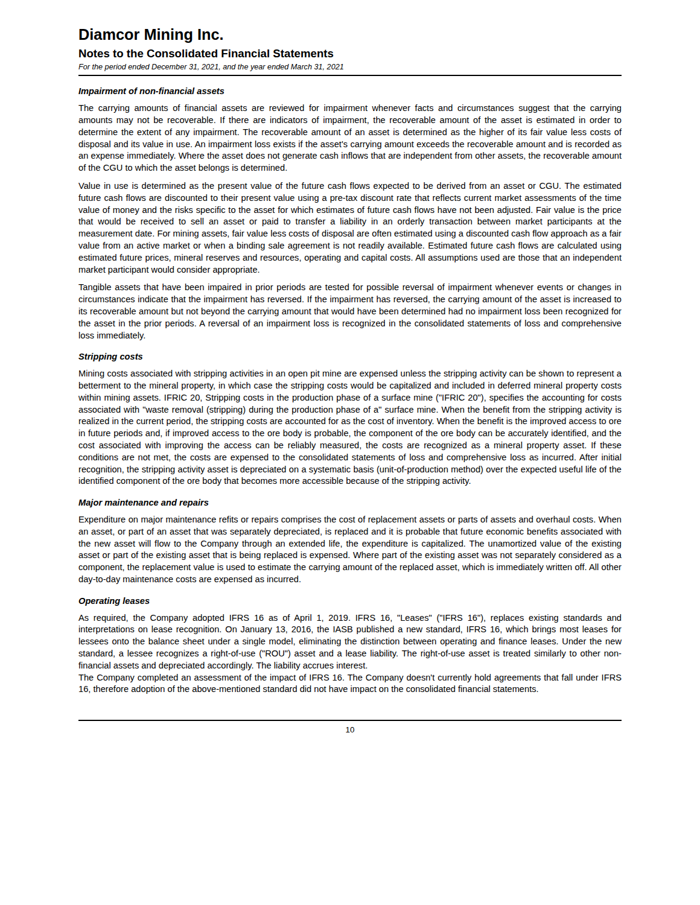Diamcor Mining Inc.
Notes to the Consolidated Financial Statements
For the period ended December 31, 2021, and the year ended March 31, 2021
Impairment of non-financial assets
The carrying amounts of financial assets are reviewed for impairment whenever facts and circumstances suggest that the carrying amounts may not be recoverable. If there are indicators of impairment, the recoverable amount of the asset is estimated in order to determine the extent of any impairment. The recoverable amount of an asset is determined as the higher of its fair value less costs of disposal and its value in use. An impairment loss exists if the asset's carrying amount exceeds the recoverable amount and is recorded as an expense immediately. Where the asset does not generate cash inflows that are independent from other assets, the recoverable amount of the CGU to which the asset belongs is determined.
Value in use is determined as the present value of the future cash flows expected to be derived from an asset or CGU. The estimated future cash flows are discounted to their present value using a pre-tax discount rate that reflects current market assessments of the time value of money and the risks specific to the asset for which estimates of future cash flows have not been adjusted. Fair value is the price that would be received to sell an asset or paid to transfer a liability in an orderly transaction between market participants at the measurement date. For mining assets, fair value less costs of disposal are often estimated using a discounted cash flow approach as a fair value from an active market or when a binding sale agreement is not readily available. Estimated future cash flows are calculated using estimated future prices, mineral reserves and resources, operating and capital costs. All assumptions used are those that an independent market participant would consider appropriate.
Tangible assets that have been impaired in prior periods are tested for possible reversal of impairment whenever events or changes in circumstances indicate that the impairment has reversed. If the impairment has reversed, the carrying amount of the asset is increased to its recoverable amount but not beyond the carrying amount that would have been determined had no impairment loss been recognized for the asset in the prior periods. A reversal of an impairment loss is recognized in the consolidated statements of loss and comprehensive loss immediately.
Stripping costs
Mining costs associated with stripping activities in an open pit mine are expensed unless the stripping activity can be shown to represent a betterment to the mineral property, in which case the stripping costs would be capitalized and included in deferred mineral property costs within mining assets. IFRIC 20, Stripping costs in the production phase of a surface mine ("IFRIC 20"), specifies the accounting for costs associated with "waste removal (stripping) during the production phase of a" surface mine. When the benefit from the stripping activity is realized in the current period, the stripping costs are accounted for as the cost of inventory. When the benefit is the improved access to ore in future periods and, if improved access to the ore body is probable, the component of the ore body can be accurately identified, and the cost associated with improving the access can be reliably measured, the costs are recognized as a mineral property asset. If these conditions are not met, the costs are expensed to the consolidated statements of loss and comprehensive loss as incurred. After initial recognition, the stripping activity asset is depreciated on a systematic basis (unit-of-production method) over the expected useful life of the identified component of the ore body that becomes more accessible because of the stripping activity.
Major maintenance and repairs
Expenditure on major maintenance refits or repairs comprises the cost of replacement assets or parts of assets and overhaul costs. When an asset, or part of an asset that was separately depreciated, is replaced and it is probable that future economic benefits associated with the new asset will flow to the Company through an extended life, the expenditure is capitalized. The unamortized value of the existing asset or part of the existing asset that is being replaced is expensed. Where part of the existing asset was not separately considered as a component, the replacement value is used to estimate the carrying amount of the replaced asset, which is immediately written off. All other day-to-day maintenance costs are expensed as incurred.
Operating leases
As required, the Company adopted IFRS 16 as of April 1, 2019. IFRS 16, "Leases" ("IFRS 16"), replaces existing standards and interpretations on lease recognition. On January 13, 2016, the IASB published a new standard, IFRS 16, which brings most leases for lessees onto the balance sheet under a single model, eliminating the distinction between operating and finance leases. Under the new standard, a lessee recognizes a right-of-use ("ROU") asset and a lease liability. The right-of-use asset is treated similarly to other non-financial assets and depreciated accordingly. The liability accrues interest.
The Company completed an assessment of the impact of IFRS 16. The Company doesn't currently hold agreements that fall under IFRS 16, therefore adoption of the above-mentioned standard did not have impact on the consolidated financial statements.
10